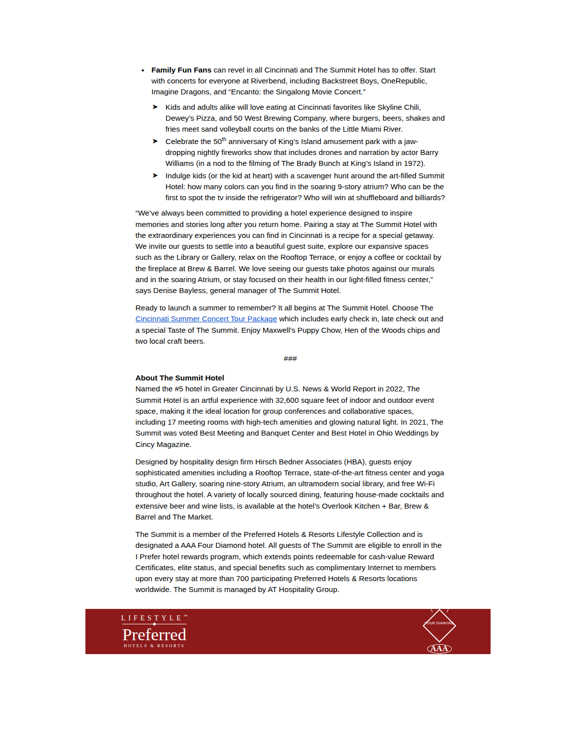Family Fun Fans can revel in all Cincinnati and The Summit Hotel has to offer. Start with concerts for everyone at Riverbend, including Backstreet Boys, OneRepublic, Imagine Dragons, and “Encanto: the Singalong Movie Concert.”
Kids and adults alike will love eating at Cincinnati favorites like Skyline Chili, Dewey’s Pizza, and 50 West Brewing Company, where burgers, beers, shakes and fries meet sand volleyball courts on the banks of the Little Miami River.
Celebrate the 50th anniversary of King’s Island amusement park with a jaw-dropping nightly fireworks show that includes drones and narration by actor Barry Williams (in a nod to the filming of The Brady Bunch at King’s Island in 1972).
Indulge kids (or the kid at heart) with a scavenger hunt around the art-filled Summit Hotel: how many colors can you find in the soaring 9-story atrium? Who can be the first to spot the tv inside the refrigerator? Who will win at shuffleboard and billiards?
“We’ve always been committed to providing a hotel experience designed to inspire memories and stories long after you return home. Pairing a stay at The Summit Hotel with the extraordinary experiences you can find in Cincinnati is a recipe for a special getaway. We invite our guests to settle into a beautiful guest suite, explore our expansive spaces such as the Library or Gallery, relax on the Rooftop Terrace, or enjoy a coffee or cocktail by the fireplace at Brew & Barrel. We love seeing our guests take photos against our murals and in the soaring Atrium, or stay focused on their health in our light-filled fitness center,” says Denise Bayless, general manager of The Summit Hotel.
Ready to launch a summer to remember? It all begins at The Summit Hotel. Choose The Cincinnati Summer Concert Tour Package which includes early check in, late check out and a special Taste of The Summit. Enjoy Maxwell’s Puppy Chow, Hen of the Woods chips and two local craft beers.
###
About The Summit Hotel
Named the #5 hotel in Greater Cincinnati by U.S. News & World Report in 2022, The Summit Hotel is an artful experience with 32,600 square feet of indoor and outdoor event space, making it the ideal location for group conferences and collaborative spaces, including 17 meeting rooms with high-tech amenities and glowing natural light. In 2021, The Summit was voted Best Meeting and Banquet Center and Best Hotel in Ohio Weddings by Cincy Magazine.
Designed by hospitality design firm Hirsch Bedner Associates (HBA), guests enjoy sophisticated amenities including a Rooftop Terrace, state-of-the-art fitness center and yoga studio, Art Gallery, soaring nine-story Atrium, an ultramodern social library, and free Wi-Fi throughout the hotel. A variety of locally sourced dining, featuring house-made cocktails and extensive beer and wine lists, is available at the hotel’s Overlook Kitchen + Bar, Brew & Barrel and The Market.
The Summit is a member of the Preferred Hotels & Resorts Lifestyle Collection and is designated a AAA Four Diamond hotel. All guests of The Summit are eligible to enroll in the I Prefer hotel rewards program, which extends points redeemable for cash-value Reward Certificates, elite status, and special benefits such as complimentary Internet to members upon every stay at more than 700 participating Preferred Hotels & Resorts locations worldwide. The Summit is managed by AT Hospitality Group.
Lifestyle™
Preferred
Hotels & Resorts
Four Diamond
AAA